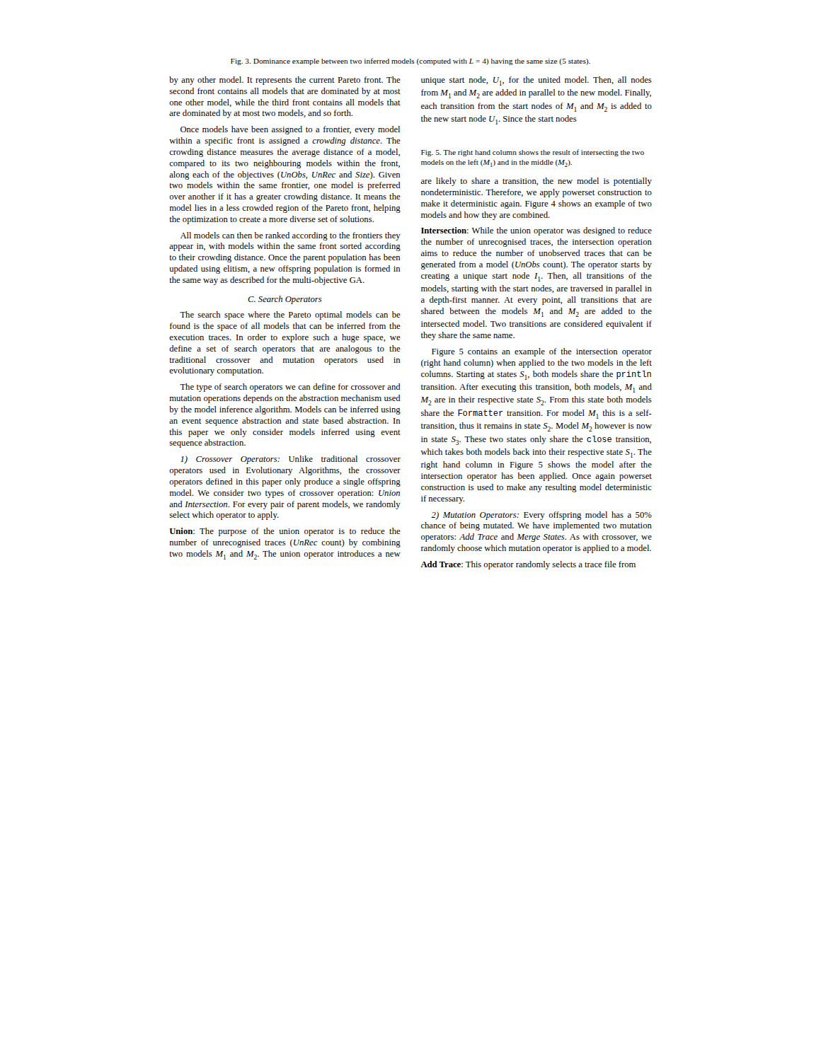Fig. 3. Dominance example between two inferred models (computed with L = 4) having the same size (5 states).
by any other model. It represents the current Pareto front. The second front contains all models that are dominated by at most one other model, while the third front contains all models that are dominated by at most two models, and so forth.
Once models have been assigned to a frontier, every model within a specific front is assigned a crowding distance. The crowding distance measures the average distance of a model, compared to its two neighbouring models within the front, along each of the objectives (UnObs, UnRec and Size). Given two models within the same frontier, one model is preferred over another if it has a greater crowding distance. It means the model lies in a less crowded region of the Pareto front, helping the optimization to create a more diverse set of solutions.
All models can then be ranked according to the frontiers they appear in, with models within the same front sorted according to their crowding distance. Once the parent population has been updated using elitism, a new offspring population is formed in the same way as described for the multi-objective GA.
C. Search Operators
The search space where the Pareto optimal models can be found is the space of all models that can be inferred from the execution traces. In order to explore such a huge space, we define a set of search operators that are analogous to the traditional crossover and mutation operators used in evolutionary computation.
The type of search operators we can define for crossover and mutation operations depends on the abstraction mechanism used by the model inference algorithm. Models can be inferred using an event sequence abstraction and state based abstraction. In this paper we only consider models inferred using event sequence abstraction.
1) Crossover Operators: Unlike traditional crossover operators used in Evolutionary Algorithms, the crossover operators defined in this paper only produce a single offspring model. We consider two types of crossover operation: Union and Intersection. For every pair of parent models, we randomly select which operator to apply.
Union: The purpose of the union operator is to reduce the number of unrecognised traces (UnRec count) by combining two models M1 and M2. The union operator introduces a new unique start node, U1, for the united model. Then, all nodes from M1 and M2 are added in parallel to the new model. Finally, each transition from the start nodes of M1 and M2 is added to the new start node U1. Since the start nodes
Fig. 5. The right hand column shows the result of intersecting the two models on the left (M1) and in the middle (M2).
are likely to share a transition, the new model is potentially nondeterministic. Therefore, we apply powerset construction to make it deterministic again. Figure 4 shows an example of two models and how they are combined.
Intersection: While the union operator was designed to reduce the number of unrecognised traces, the intersection operation aims to reduce the number of unobserved traces that can be generated from a model (UnObs count). The operator starts by creating a unique start node I1. Then, all transitions of the models, starting with the start nodes, are traversed in parallel in a depth-first manner. At every point, all transitions that are shared between the models M1 and M2 are added to the intersected model. Two transitions are considered equivalent if they share the same name.
Figure 5 contains an example of the intersection operator (right hand column) when applied to the two models in the left columns. Starting at states S1, both models share the println transition. After executing this transition, both models, M1 and M2 are in their respective state S2. From this state both models share the Formatter transition. For model M1 this is a self-transition, thus it remains in state S2. Model M2 however is now in state S3. These two states only share the close transition, which takes both models back into their respective state S1. The right hand column in Figure 5 shows the model after the intersection operator has been applied. Once again powerset construction is used to make any resulting model deterministic if necessary.
2) Mutation Operators: Every offspring model has a 50% chance of being mutated. We have implemented two mutation operators: Add Trace and Merge States. As with crossover, we randomly choose which mutation operator is applied to a model.
Add Trace: This operator randomly selects a trace file from